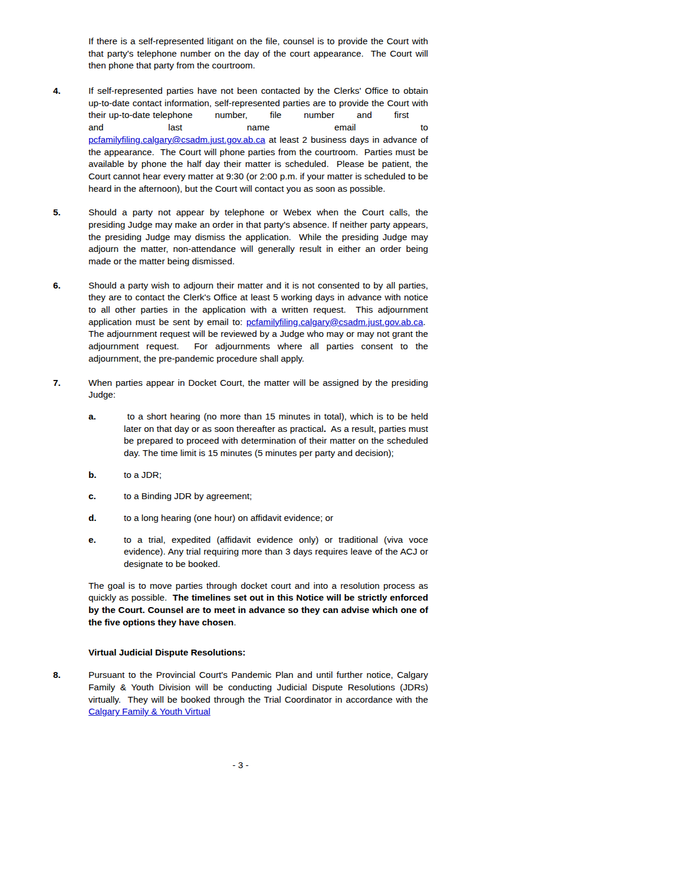If there is a self-represented litigant on the file, counsel is to provide the Court with that party's telephone number on the day of the court appearance. The Court will then phone that party from the courtroom.
4.
If self-represented parties have not been contacted by the Clerks' Office to obtain up-to-date contact information, self-represented parties are to provide the Court with their up-to-date telephone number, file number and first and last name email to pcfamilyfiling.calgary@csadm.just.gov.ab.ca at least 2 business days in advance of the appearance. The Court will phone parties from the courtroom. Parties must be available by phone the half day their matter is scheduled. Please be patient, the Court cannot hear every matter at 9:30 (or 2:00 p.m. if your matter is scheduled to be heard in the afternoon), but the Court will contact you as soon as possible.
5.
Should a party not appear by telephone or Webex when the Court calls, the presiding Judge may make an order in that party's absence. If neither party appears, the presiding Judge may dismiss the application. While the presiding Judge may adjourn the matter, non-attendance will generally result in either an order being made or the matter being dismissed.
6.
Should a party wish to adjourn their matter and it is not consented to by all parties, they are to contact the Clerk's Office at least 5 working days in advance with notice to all other parties in the application with a written request. This adjournment application must be sent by email to: pcfamilyfiling.calgary@csadm.just.gov.ab.ca. The adjournment request will be reviewed by a Judge who may or may not grant the adjournment request. For adjournments where all parties consent to the adjournment, the pre-pandemic procedure shall apply.
7.
When parties appear in Docket Court, the matter will be assigned by the presiding Judge:
a.
to a short hearing (no more than 15 minutes in total), which is to be held later on that day or as soon thereafter as practical. As a result, parties must be prepared to proceed with determination of their matter on the scheduled day. The time limit is 15 minutes (5 minutes per party and decision);
b.
to a JDR;
c.
to a Binding JDR by agreement;
d.
to a long hearing (one hour) on affidavit evidence; or
e.
to a trial, expedited (affidavit evidence only) or traditional (viva voce evidence). Any trial requiring more than 3 days requires leave of the ACJ or designate to be booked.
The goal is to move parties through docket court and into a resolution process as quickly as possible. The timelines set out in this Notice will be strictly enforced by the Court. Counsel are to meet in advance so they can advise which one of the five options they have chosen.
Virtual Judicial Dispute Resolutions:
8.
Pursuant to the Provincial Court's Pandemic Plan and until further notice, Calgary Family & Youth Division will be conducting Judicial Dispute Resolutions (JDRs) virtually. They will be booked through the Trial Coordinator in accordance with the Calgary Family & Youth Virtual
- 3 -